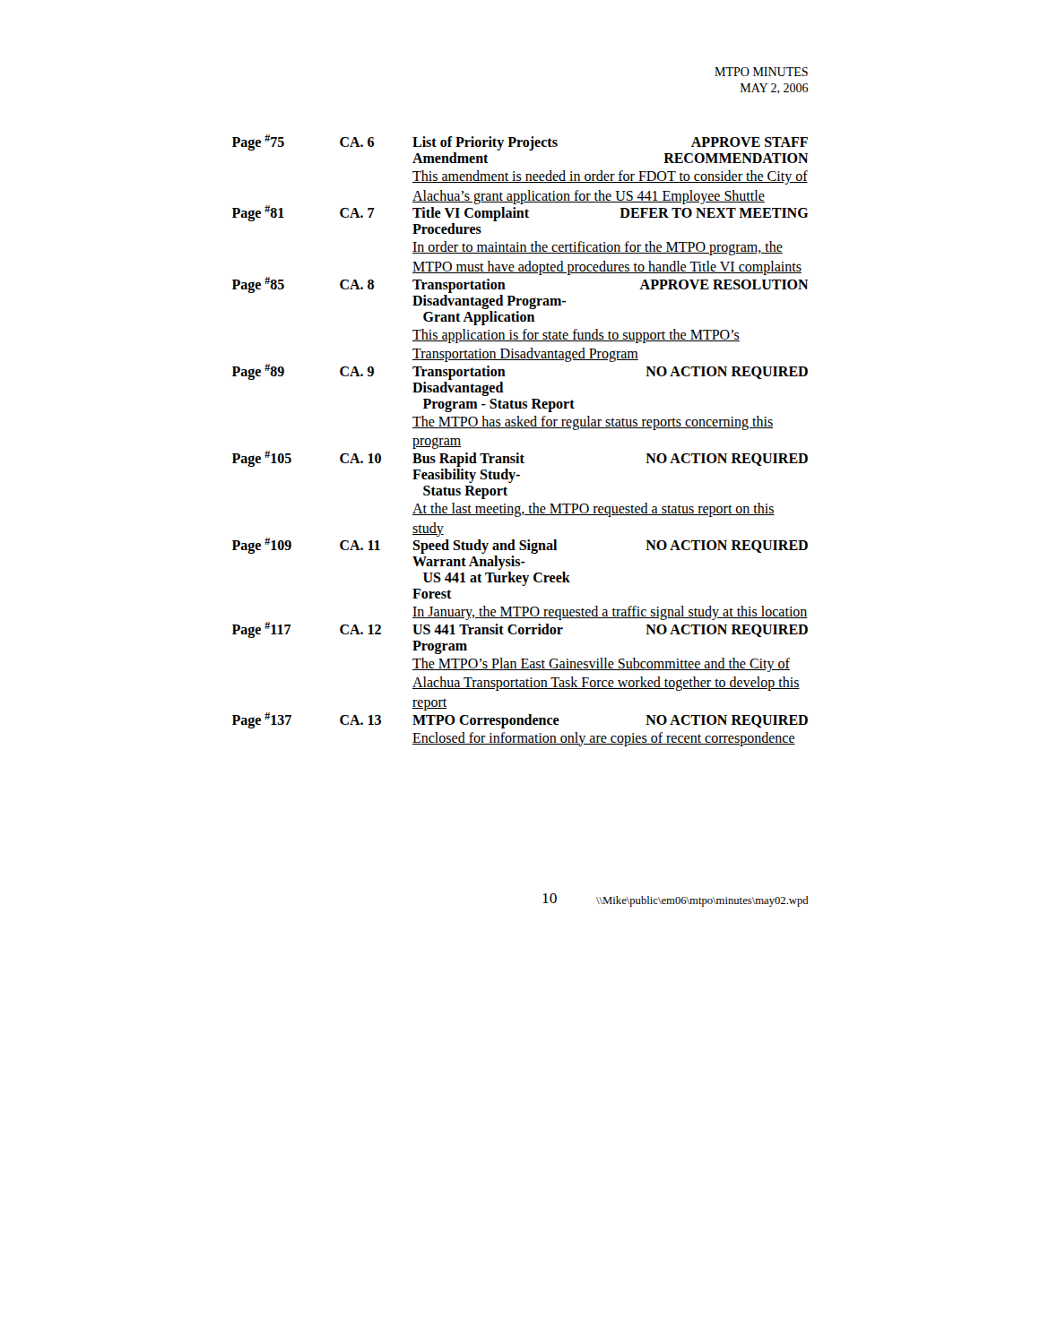MTPO MINUTES
MAY 2, 2006
| Page # 75 | CA. 6 | List of Priority Projects Amendment | APPROVE STAFF RECOMMENDATION |
| | | This amendment is needed in order for FDOT to consider the City of Alachua’s grant application for the US 441 Employee Shuttle |
| Page # 81 | CA. 7 | Title VI Complaint Procedures | DEFER TO NEXT MEETING |
| | | In order to maintain the certification for the MTPO program, the MTPO must have adopted procedures to handle Title VI complaints |
| Page # 85 | CA. 8 | Transportation Disadvantaged Program- Grant Application | APPROVE RESOLUTION |
| | | This application is for state funds to support the MTPO’s Transportation Disadvantaged Program |
| Page # 89 | CA. 9 | Transportation Disadvantaged Program - Status Report | NO ACTION REQUIRED |
| | | The MTPO has asked for regular status reports concerning this program |
| Page # 105 | CA. 10 | Bus Rapid Transit Feasibility Study- Status Report | NO ACTION REQUIRED |
| | | At the last meeting, the MTPO requested a status report on this study |
| Page # 109 | CA. 11 | Speed Study and Signal Warrant Analysis- US 441 at Turkey Creek Forest | NO ACTION REQUIRED |
| | | In January, the MTPO requested a traffic signal study at this location |
| Page # 117 | CA. 12 | US 441 Transit Corridor Program | NO ACTION REQUIRED |
| | | The MTPO’s Plan East Gainesville Subcommittee and the City of Alachua Transportation Task Force worked together to develop this report |
| Page # 137 | CA. 13 | MTPO Correspondence | NO ACTION REQUIRED |
| | | Enclosed for information only are copies of recent correspondence |
10
\\Mike\public\em06\mtpo\minutes\may02.wpd